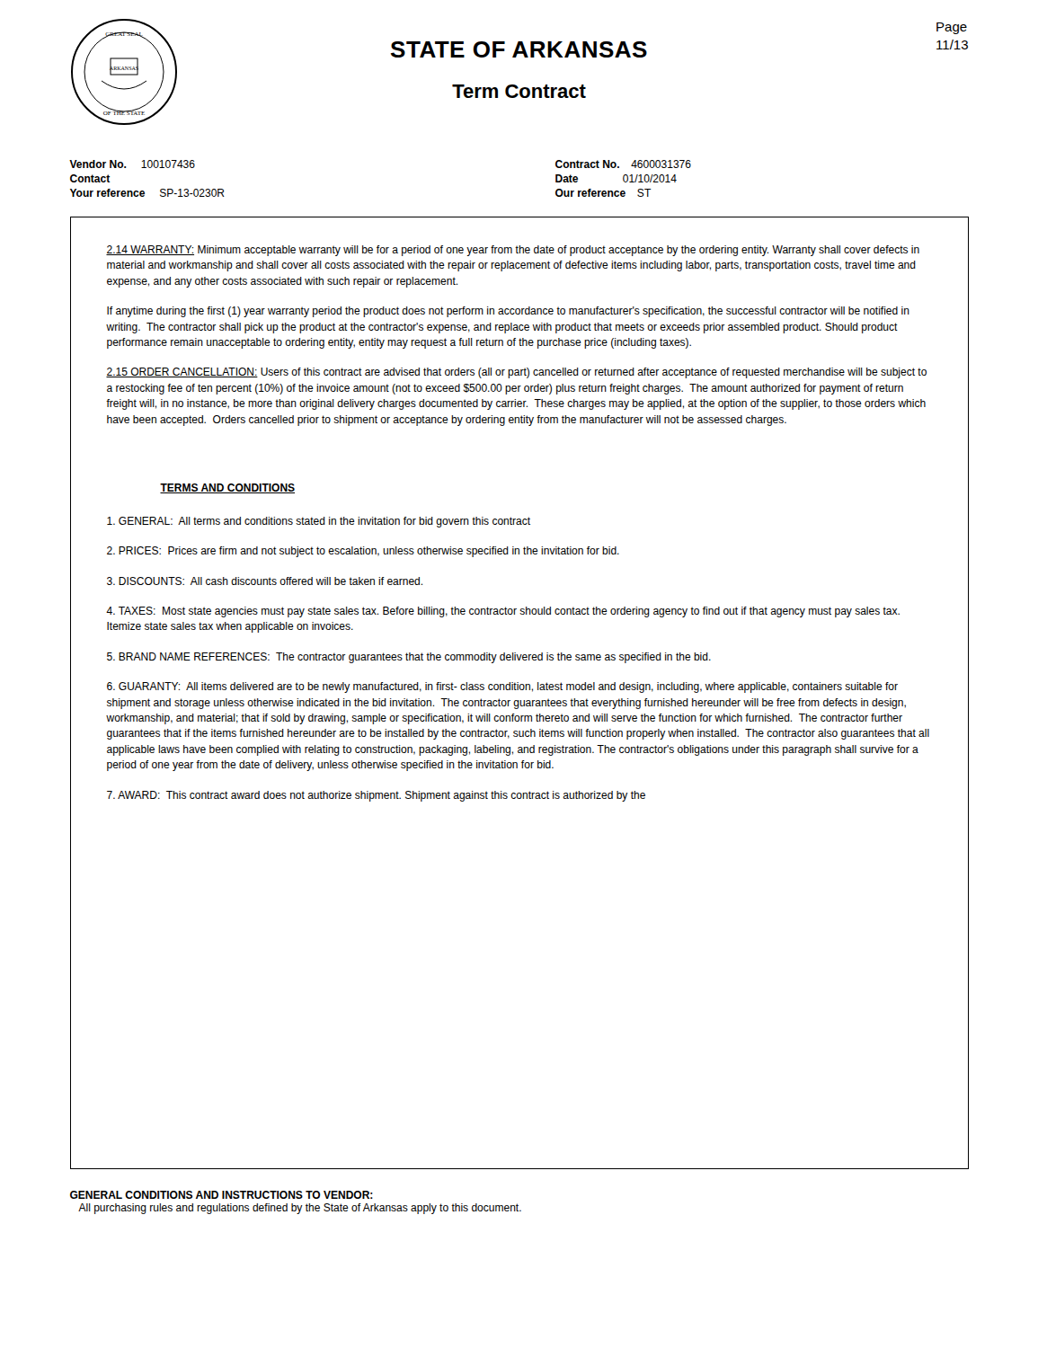STATE OF ARKANSAS
Term Contract
Page
11/13
| Vendor No. 100107436 | Contract No. 4600031376 |
| Contact | Date 01/10/2014 |
| Your reference SP-13-0230R | Our reference ST |
2.14 WARRANTY: Minimum acceptable warranty will be for a period of one year from the date of product acceptance by the ordering entity. Warranty shall cover defects in material and workmanship and shall cover all costs associated with the repair or replacement of defective items including labor, parts, transportation costs, travel time and expense, and any other costs associated with such repair or replacement.
If anytime during the first (1) year warranty period the product does not perform in accordance to manufacturer's specification, the successful contractor will be notified in writing. The contractor shall pick up the product at the contractor's expense, and replace with product that meets or exceeds prior assembled product. Should product performance remain unacceptable to ordering entity, entity may request a full return of the purchase price (including taxes).
2.15 ORDER CANCELLATION: Users of this contract are advised that orders (all or part) cancelled or returned after acceptance of requested merchandise will be subject to a restocking fee of ten percent (10%) of the invoice amount (not to exceed $500.00 per order) plus return freight charges. The amount authorized for payment of return freight will, in no instance, be more than original delivery charges documented by carrier. These charges may be applied, at the option of the supplier, to those orders which have been accepted. Orders cancelled prior to shipment or acceptance by ordering entity from the manufacturer will not be assessed charges.
TERMS AND CONDITIONS
1. GENERAL: All terms and conditions stated in the invitation for bid govern this contract
2. PRICES: Prices are firm and not subject to escalation, unless otherwise specified in the invitation for bid.
3. DISCOUNTS: All cash discounts offered will be taken if earned.
4. TAXES: Most state agencies must pay state sales tax. Before billing, the contractor should contact the ordering agency to find out if that agency must pay sales tax. Itemize state sales tax when applicable on invoices.
5. BRAND NAME REFERENCES: The contractor guarantees that the commodity delivered is the same as specified in the bid.
6. GUARANTY: All items delivered are to be newly manufactured, in first- class condition, latest model and design, including, where applicable, containers suitable for shipment and storage unless otherwise indicated in the bid invitation. The contractor guarantees that everything furnished hereunder will be free from defects in design, workmanship, and material; that if sold by drawing, sample or specification, it will conform thereto and will serve the function for which furnished. The contractor further guarantees that if the items furnished hereunder are to be installed by the contractor, such items will function properly when installed. The contractor also guarantees that all applicable laws have been complied with relating to construction, packaging, labeling, and registration. The contractor's obligations under this paragraph shall survive for a period of one year from the date of delivery, unless otherwise specified in the invitation for bid.
7. AWARD: This contract award does not authorize shipment. Shipment against this contract is authorized by the
GENERAL CONDITIONS AND INSTRUCTIONS TO VENDOR:
All purchasing rules and regulations defined by the State of Arkansas apply to this document.